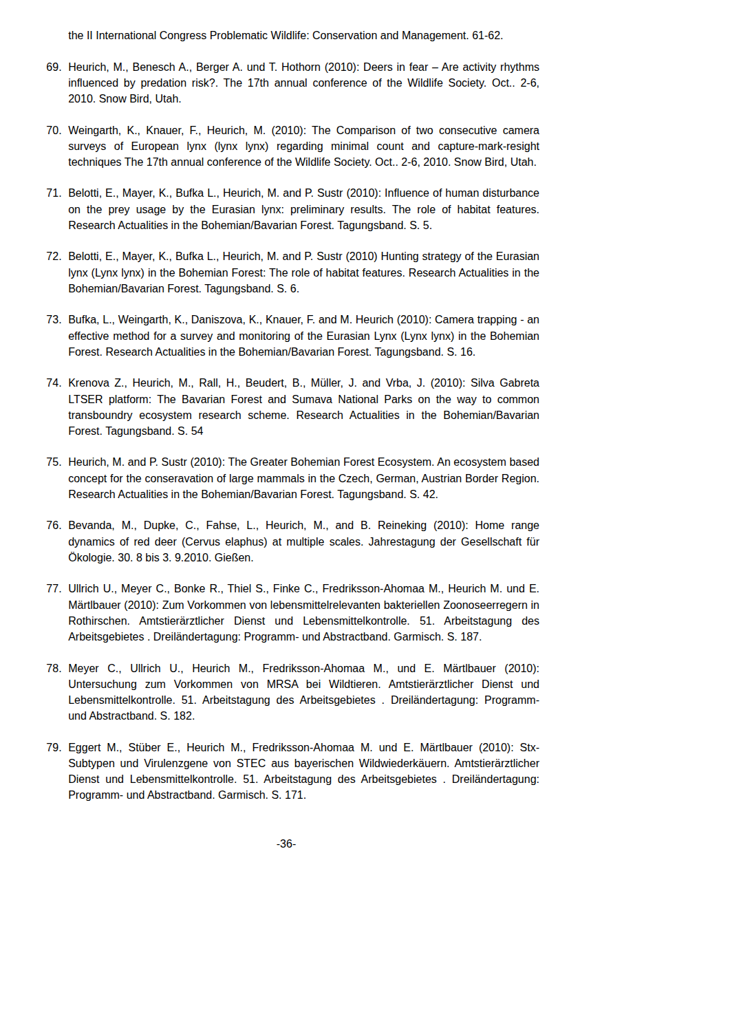the II International Congress Problematic Wildlife: Conservation and Management. 61-62.
69. Heurich, M., Benesch A., Berger A. und T. Hothorn (2010): Deers in fear – Are activity rhythms influenced by predation risk?. The 17th annual conference of the Wildlife Society. Oct.. 2-6, 2010. Snow Bird, Utah.
70. Weingarth, K., Knauer, F., Heurich, M. (2010): The Comparison of two consecutive camera surveys of European lynx (lynx lynx) regarding minimal count and capture-mark-resight techniques The 17th annual conference of the Wildlife Society. Oct.. 2-6, 2010. Snow Bird, Utah.
71. Belotti, E., Mayer, K., Bufka L., Heurich, M. and P. Sustr (2010): Influence of human disturbance on the prey usage by the Eurasian lynx: preliminary results. The role of habitat features. Research Actualities in the Bohemian/Bavarian Forest. Tagungsband. S. 5.
72. Belotti, E., Mayer, K., Bufka L., Heurich, M. and P. Sustr (2010) Hunting strategy of the Eurasian lynx (Lynx lynx) in the Bohemian Forest: The role of habitat features. Research Actualities in the Bohemian/Bavarian Forest. Tagungsband. S. 6.
73. Bufka, L., Weingarth, K., Daniszova, K., Knauer, F. and M. Heurich (2010): Camera trapping - an effective method for a survey and monitoring of the Eurasian Lynx (Lynx lynx) in the Bohemian Forest. Research Actualities in the Bohemian/Bavarian Forest. Tagungsband. S. 16.
74. Krenova Z., Heurich, M., Rall, H., Beudert, B., Müller, J. and Vrba, J. (2010): Silva Gabreta LTSER platform: The Bavarian Forest and Sumava National Parks on the way to common transboundry ecosystem research scheme. Research Actualities in the Bohemian/Bavarian Forest. Tagungsband. S. 54
75. Heurich, M. and P. Sustr (2010): The Greater Bohemian Forest Ecosystem. An ecosystem based concept for the conseravation of large mammals in the Czech, German, Austrian Border Region. Research Actualities in the Bohemian/Bavarian Forest. Tagungsband. S. 42.
76. Bevanda, M., Dupke, C., Fahse, L., Heurich, M., and B. Reineking (2010): Home range dynamics of red deer (Cervus elaphus) at multiple scales. Jahrestagung der Gesellschaft für Ökologie. 30. 8 bis 3. 9.2010. Gießen.
77. Ullrich U., Meyer C., Bonke R., Thiel S., Finke C., Fredriksson-Ahomaa M., Heurich M. und E. Märtlbauer (2010): Zum Vorkommen von lebensmittelrelevanten bakteriellen Zoonoseerregern in Rothirschen. Amtstierärztlicher Dienst und Lebensmittelkontrolle. 51. Arbeitstagung des Arbeitsgebietes . Dreiländertagung: Programm- und Abstractband. Garmisch. S. 187.
78. Meyer C., Ullrich U., Heurich M., Fredriksson-Ahomaa M., und E. Märtlbauer (2010): Untersuchung zum Vorkommen von MRSA bei Wildtieren. Amtstierärztlicher Dienst und Lebensmittelkontrolle. 51. Arbeitstagung des Arbeitsgebietes . Dreiländertagung: Programm- und Abstractband. S. 182.
79. Eggert M., Stüber E., Heurich M., Fredriksson-Ahomaa M. und E. Märtlbauer (2010): Stx-Subtypen und Virulenzgene von STEC aus bayerischen Wildwiederkäuern. Amtstierärztlicher Dienst und Lebensmittelkontrolle. 51. Arbeitstagung des Arbeitsgebietes . Dreiländertagung: Programm- und Abstractband. Garmisch. S. 171.
-36-